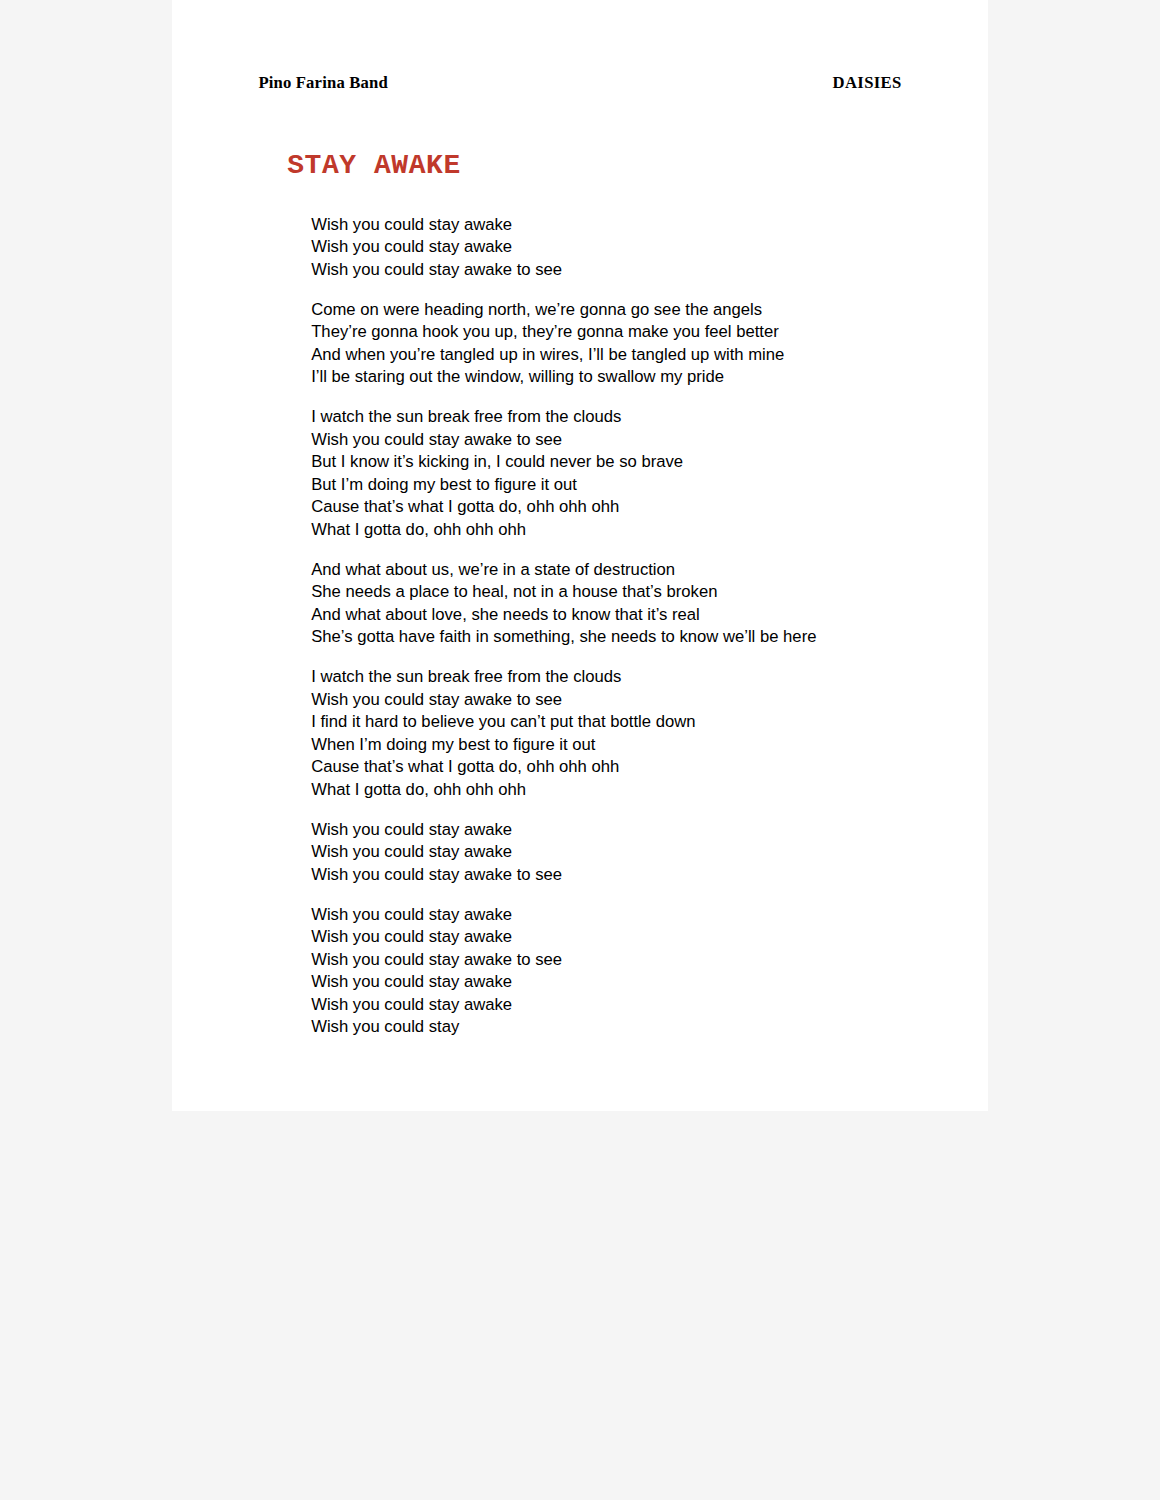Pino Farina Band
DAISIES
Stay Awake
Wish you could stay awake
Wish you could stay awake
Wish you could stay awake to see
Come on were heading north, we’re gonna go see the angels
They’re gonna hook you up, they’re gonna make you feel better
And when you’re tangled up in wires, I’ll be tangled up with mine
I’ll be staring out the window, willing to swallow my pride
I watch the sun break free from the clouds
Wish you could stay awake to see
But I know it’s kicking in, I could never be so brave
But I’m doing my best to figure it out
Cause that’s what I gotta do, ohh ohh ohh
What I gotta do, ohh ohh ohh
And what about us, we’re in a state of destruction
She needs a place to heal, not in a house that’s broken
And what about love, she needs to know that it’s real
She’s gotta have faith in something, she needs to know we’ll be here
I watch the sun break free from the clouds
Wish you could stay awake to see
I find it hard to believe you can’t put that bottle down
When I’m doing my best to figure it out
Cause that’s what I gotta do, ohh ohh ohh
What I gotta do, ohh ohh ohh
Wish you could stay awake
Wish you could stay awake
Wish you could stay awake to see
Wish you could stay awake
Wish you could stay awake
Wish you could stay awake to see
Wish you could stay awake
Wish you could stay awake
Wish you could stay